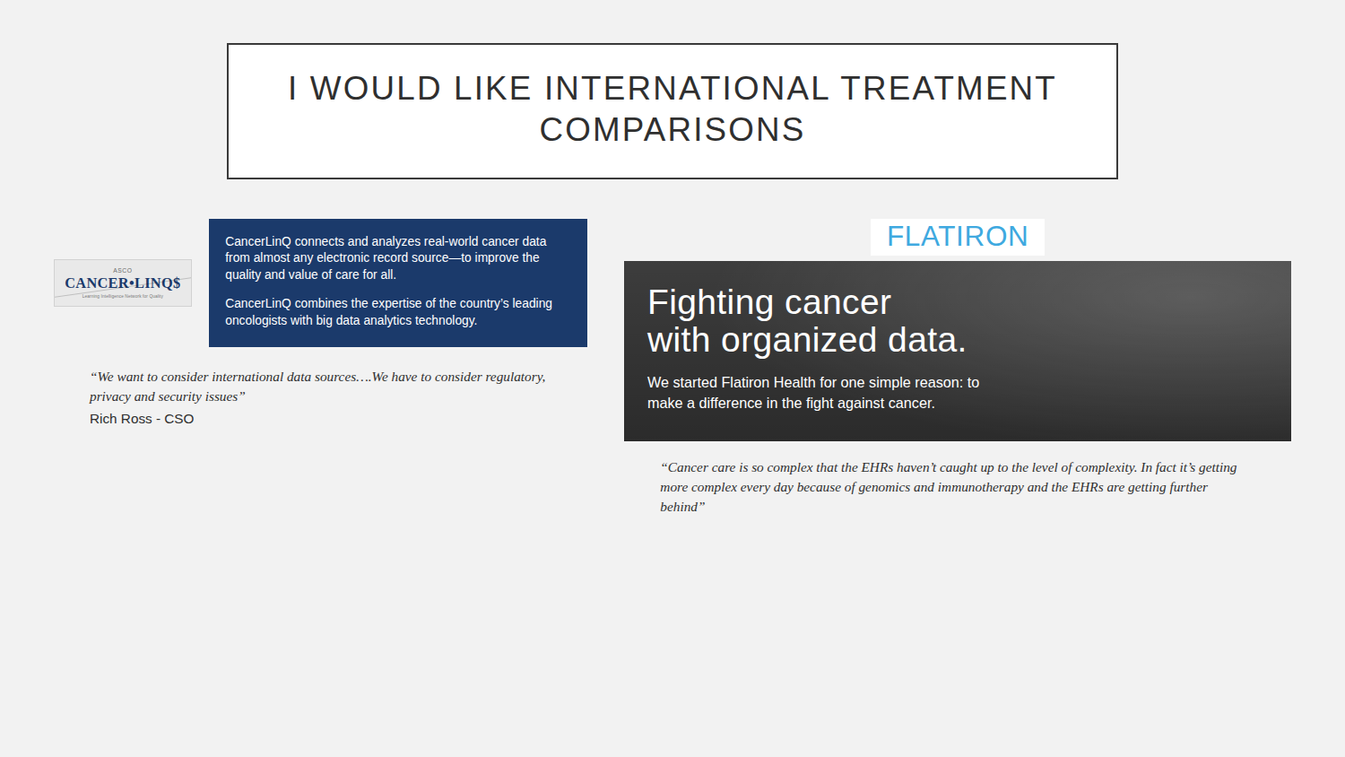I would like international treatment comparisons
ASCO CANCER•LINQ$ Learning Intelligence Network for Quality
CancerLinQ connects and analyzes real-world cancer data from almost any electronic record source—to improve the quality and value of care for all.
CancerLinQ combines the expertise of the country’s leading oncologists with big data analytics technology.
“We want to consider international data sources….We have to consider regulatory, privacy and security issues” Rich Ross - CSO
FLATIRON
Fighting cancer
with organized data.
We started Flatiron Health for one simple reason: to make a difference in the fight against cancer.
“Cancer care is so complex that the EHRs haven’t caught up to the level of complexity. In fact it’s getting more complex every day because of genomics and immunotherapy and the EHRs are getting further behind”